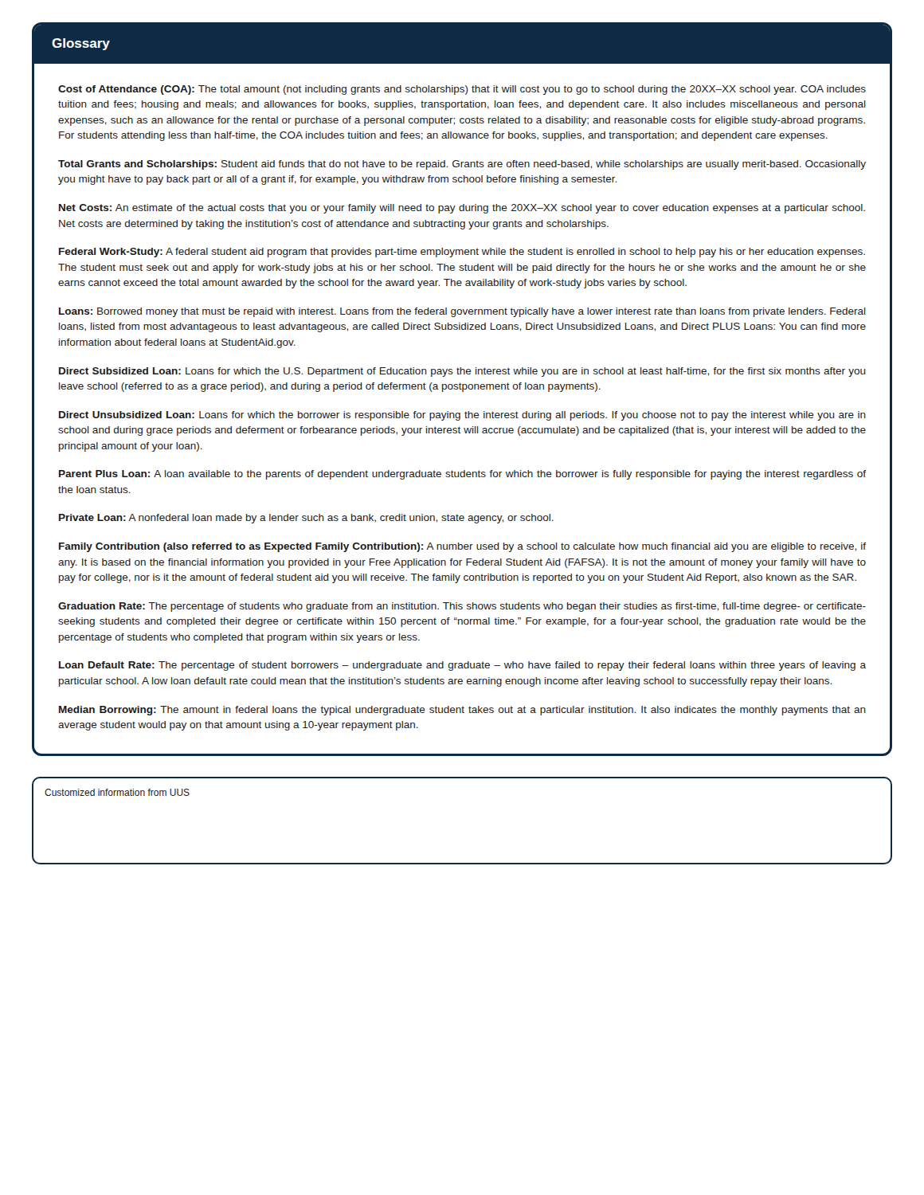Glossary
Cost of Attendance (COA): The total amount (not including grants and scholarships) that it will cost you to go to school during the 20XX–XX school year. COA includes tuition and fees; housing and meals; and allowances for books, supplies, transportation, loan fees, and dependent care. It also includes miscellaneous and personal expenses, such as an allowance for the rental or purchase of a personal computer; costs related to a disability; and reasonable costs for eligible study-abroad programs. For students attending less than half-time, the COA includes tuition and fees; an allowance for books, supplies, and transportation; and dependent care expenses.
Total Grants and Scholarships: Student aid funds that do not have to be repaid. Grants are often need-based, while scholarships are usually merit-based. Occasionally you might have to pay back part or all of a grant if, for example, you withdraw from school before finishing a semester.
Net Costs: An estimate of the actual costs that you or your family will need to pay during the 20XX–XX school year to cover education expenses at a particular school. Net costs are determined by taking the institution’s cost of attendance and subtracting your grants and scholarships.
Federal Work-Study: A federal student aid program that provides part-time employment while the student is enrolled in school to help pay his or her education expenses. The student must seek out and apply for work-study jobs at his or her school. The student will be paid directly for the hours he or she works and the amount he or she earns cannot exceed the total amount awarded by the school for the award year. The availability of work-study jobs varies by school.
Loans: Borrowed money that must be repaid with interest. Loans from the federal government typically have a lower interest rate than loans from private lenders. Federal loans, listed from most advantageous to least advantageous, are called Direct Subsidized Loans, Direct Unsubsidized Loans, and Direct PLUS Loans: You can find more information about federal loans at StudentAid.gov.
Direct Subsidized Loan: Loans for which the U.S. Department of Education pays the interest while you are in school at least half-time, for the first six months after you leave school (referred to as a grace period), and during a period of deferment (a postponement of loan payments).
Direct Unsubsidized Loan: Loans for which the borrower is responsible for paying the interest during all periods. If you choose not to pay the interest while you are in school and during grace periods and deferment or forbearance periods, your interest will accrue (accumulate) and be capitalized (that is, your interest will be added to the principal amount of your loan).
Parent Plus Loan: A loan available to the parents of dependent undergraduate students for which the borrower is fully responsible for paying the interest regardless of the loan status.
Private Loan: A nonfederal loan made by a lender such as a bank, credit union, state agency, or school.
Family Contribution (also referred to as Expected Family Contribution): A number used by a school to calculate how much financial aid you are eligible to receive, if any. It is based on the financial information you provided in your Free Application for Federal Student Aid (FAFSA). It is not the amount of money your family will have to pay for college, nor is it the amount of federal student aid you will receive. The family contribution is reported to you on your Student Aid Report, also known as the SAR.
Graduation Rate: The percentage of students who graduate from an institution. This shows students who began their studies as first-time, full-time degree- or certificate-seeking students and completed their degree or certificate within 150 percent of “normal time.” For example, for a four-year school, the graduation rate would be the percentage of students who completed that program within six years or less.
Loan Default Rate: The percentage of student borrowers – undergraduate and graduate – who have failed to repay their federal loans within three years of leaving a particular school. A low loan default rate could mean that the institution’s students are earning enough income after leaving school to successfully repay their loans.
Median Borrowing: The amount in federal loans the typical undergraduate student takes out at a particular institution. It also indicates the monthly payments that an average student would pay on that amount using a 10-year repayment plan.
Customized information from UUS